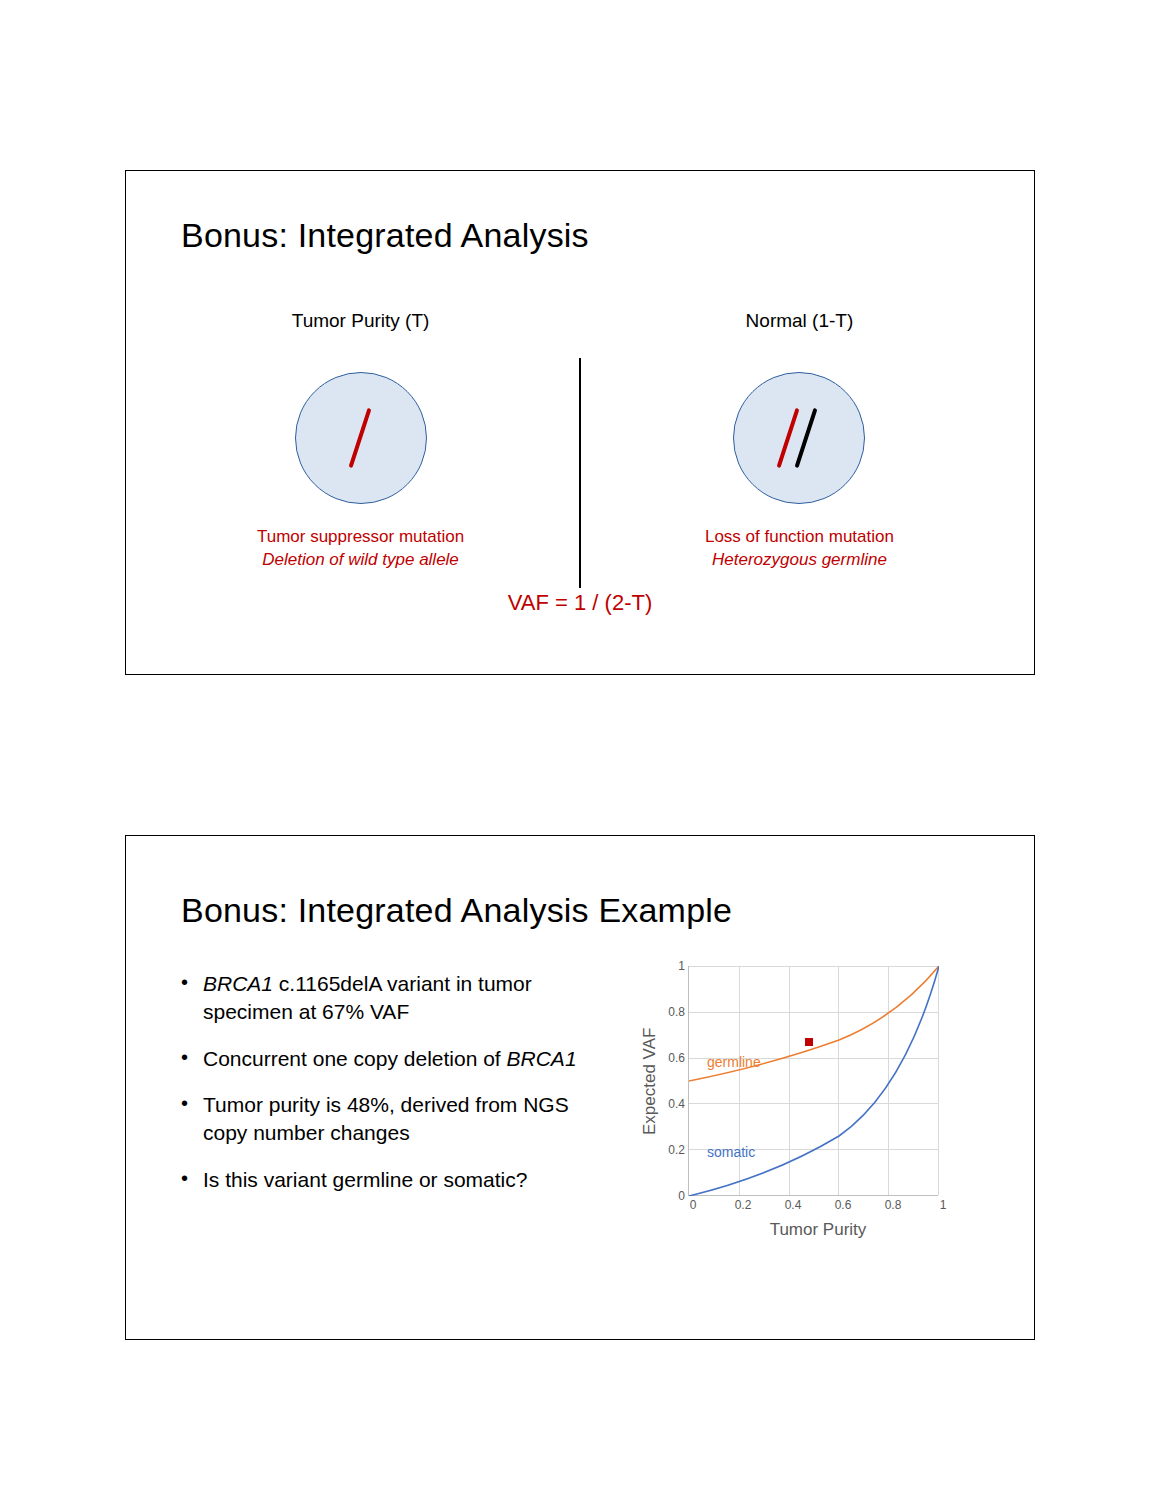Bonus: Integrated Analysis
Tumor Purity (T)
Tumor suppressor mutation
Deletion of wild type allele
Normal (1-T)
Loss of function mutation
Heterozygous germline
VAF = 1 / (2-T)
Bonus: Integrated Analysis Example
BRCA1 c.1165delA variant in tumor specimen at 67% VAF
Concurrent one copy deletion of BRCA1
Tumor purity is 48%, derived from NGS copy number changes
Is this variant germline or somatic?
Expected VAF
1 0.8 0.6 0.4 0.2 0
germline
somatic
0 0.2 0.4 0.6 0.8 1
Tumor Purity